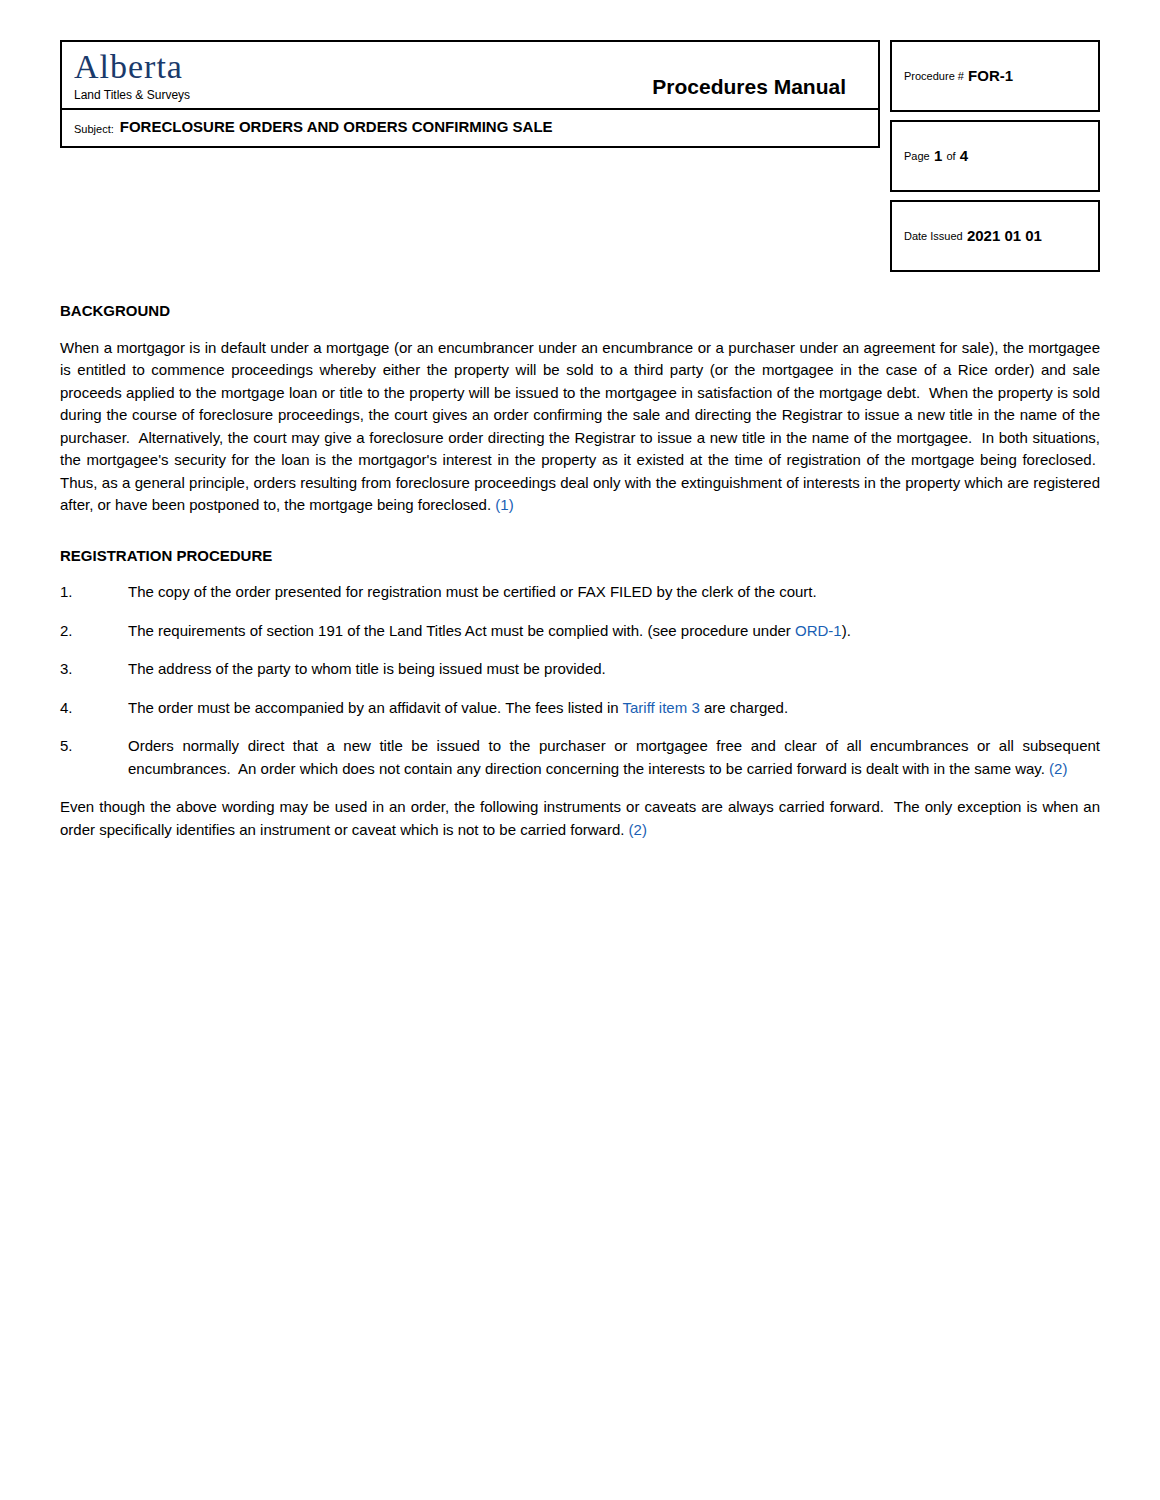Alberta
Land Titles & Surveys
Procedures Manual
Subject:
FORECLOSURE ORDERS AND ORDERS CONFIRMING SALE
Procedure # FOR-1
Page 1 of 4
Date Issued 2021 01 01
BACKGROUND
When a mortgagor is in default under a mortgage (or an encumbrancer under an encumbrance or a purchaser under an agreement for sale), the mortgagee is entitled to commence proceedings whereby either the property will be sold to a third party (or the mortgagee in the case of a Rice order) and sale proceeds applied to the mortgage loan or title to the property will be issued to the mortgagee in satisfaction of the mortgage debt. When the property is sold during the course of foreclosure proceedings, the court gives an order confirming the sale and directing the Registrar to issue a new title in the name of the purchaser. Alternatively, the court may give a foreclosure order directing the Registrar to issue a new title in the name of the mortgagee. In both situations, the mortgagee's security for the loan is the mortgagor's interest in the property as it existed at the time of registration of the mortgage being foreclosed. Thus, as a general principle, orders resulting from foreclosure proceedings deal only with the extinguishment of interests in the property which are registered after, or have been postponed to, the mortgage being foreclosed. (1)
REGISTRATION PROCEDURE
1.
The copy of the order presented for registration must be certified or FAX FILED by the clerk of the court.
2.
The requirements of section 191 of the Land Titles Act must be complied with. (see procedure under ORD-1).
3.
The address of the party to whom title is being issued must be provided.
4.
The order must be accompanied by an affidavit of value. The fees listed in Tariff item 3 are charged.
5.
Orders normally direct that a new title be issued to the purchaser or mortgagee free and clear of all encumbrances or all subsequent encumbrances. An order which does not contain any direction concerning the interests to be carried forward is dealt with in the same way. (2)
Even though the above wording may be used in an order, the following instruments or caveats are always carried forward. The only exception is when an order specifically identifies an instrument or caveat which is not to be carried forward. (2)